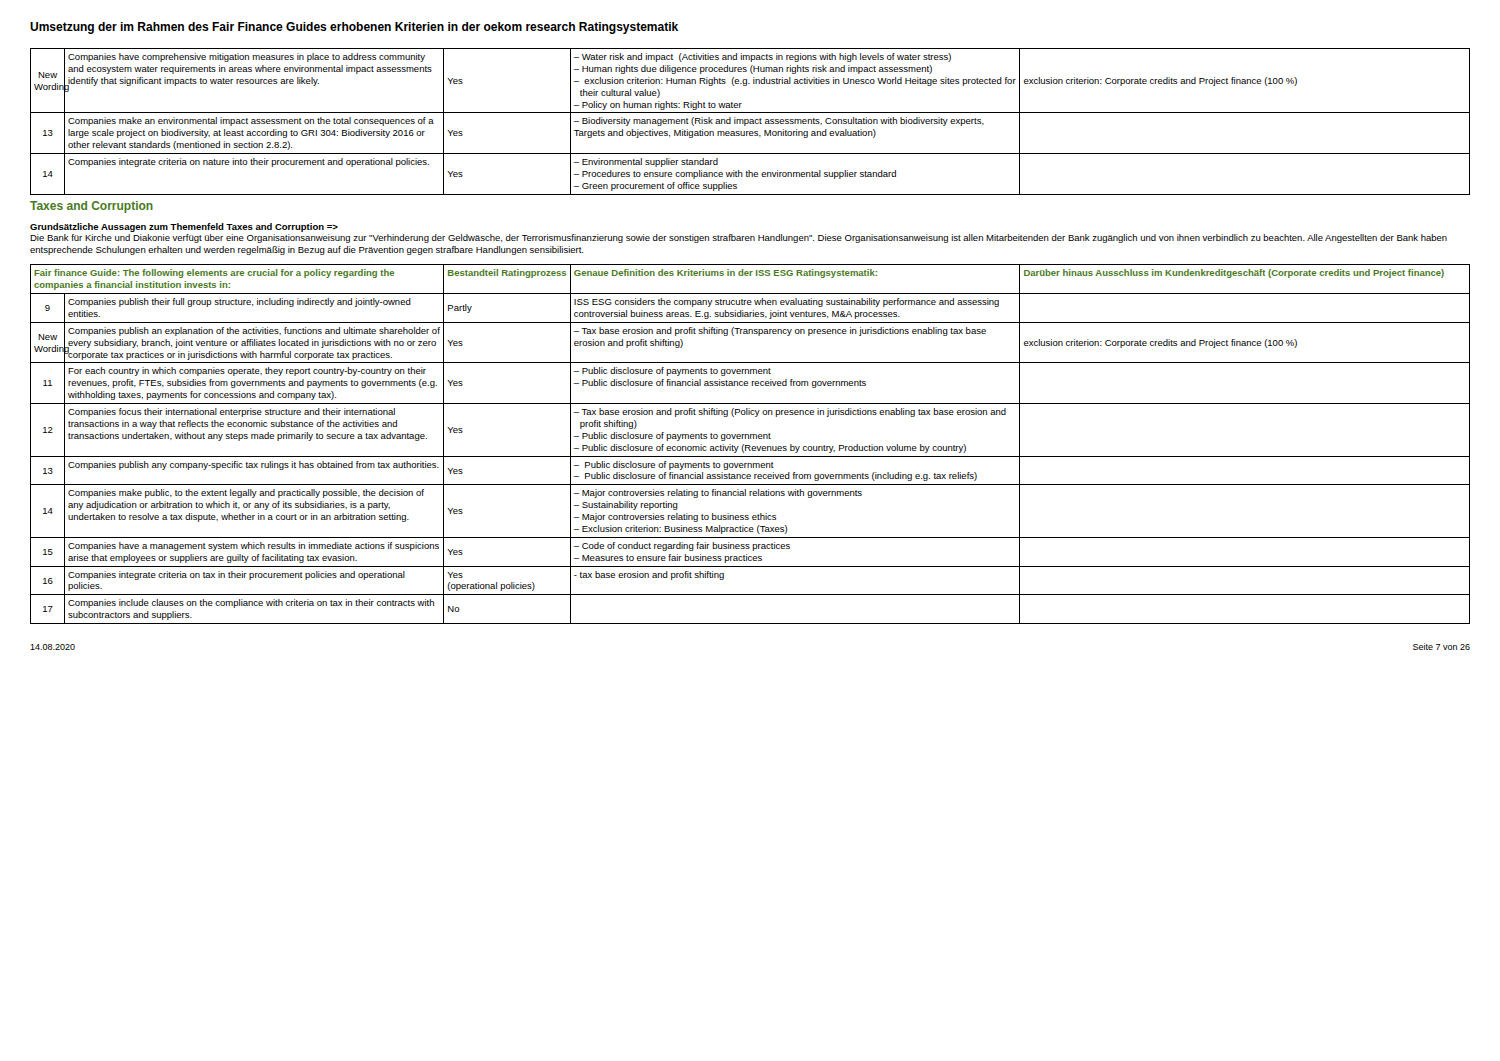Umsetzung der im Rahmen des Fair Finance Guides erhobenen Kriterien in der oekom research Ratingsystematik
| New Wording | Companies have comprehensive mitigation measures in place to address community and ecosystem water requirements in areas where environmental impact assessments identify that significant impacts to water resources are likely. | Yes | – Water risk and impact (Activities and impacts in regions with high levels of water stress) – Human rights due diligence procedures (Human rights risk and impact assessment) – exclusion criterion: Human Rights (e.g. industrial activities in Unesco World Heitage sites protected for their cultural value) – Policy on human rights: Right to water | exclusion criterion: Corporate credits and Project finance (100 %) |
| 13 | Companies make an environmental impact assessment on the total consequences of a large scale project on biodiversity, at least according to GRI 304: Biodiversity 2016 or other relevant standards (mentioned in section 2.8.2). | Yes | – Biodiversity management (Risk and impact assessments, Consultation with biodiversity experts, Targets and objectives, Mitigation measures, Monitoring and evaluation) | |
| 14 | Companies integrate criteria on nature into their procurement and operational policies. | Yes | – Environmental supplier standard – Procedures to ensure compliance with the environmental supplier standard – Green procurement of office supplies | |
Taxes and Corruption
Grundsätzliche Aussagen zum Themenfeld Taxes and Corruption =>
Die Bank für Kirche und Diakonie verfügt über eine Organisationsanweisung zur "Verhinderung der Geldwäsche, der Terrorismusfinanzierung sowie der sonstigen strafbaren Handlungen". Diese Organisationsanweisung ist allen Mitarbeitenden der Bank zugänglich und von ihnen verbindlich zu beachten. Alle Angestellten der Bank haben entsprechende Schulungen erhalten und werden regelmäßig in Bezug auf die Prävention gegen strafbare Handlungen sensibilisiert.
| Fair finance Guide: The following elements are crucial for a policy regarding the companies a financial institution invests in: | Bestandteil Ratingprozess | Genaue Definition des Kriteriums in der ISS ESG Ratingsystematik: | Darüber hinaus Ausschluss im Kundenkreditgeschäft (Corporate credits und Project finance) |
| 9 | Companies publish their full group structure, including indirectly and jointly-owned entities. | Partly | ISS ESG considers the company strucutre when evaluating sustainability performance and assessing controversial buiness areas. E.g. subsidiaries, joint ventures, M&A processes. | |
| New Wording | Companies publish an explanation of the activities, functions and ultimate shareholder of every subsidiary, branch, joint venture or affiliates located in jurisdictions with no or zero corporate tax practices or in jurisdictions with harmful corporate tax practices. | Yes | – Tax base erosion and profit shifting (Transparency on presence in jurisdictions enabling tax base erosion and profit shifting) | exclusion criterion: Corporate credits and Project finance (100 %) |
| 11 | For each country in which companies operate, they report country-by-country on their revenues, profit, FTEs, subsidies from governments and payments to governments (e.g. withholding taxes, payments for concessions and company tax). | Yes | – Public disclosure of payments to government – Public disclosure of financial assistance received from governments | |
| 12 | Companies focus their international enterprise structure and their international transactions in a way that reflects the economic substance of the activities and transactions undertaken, without any steps made primarily to secure a tax advantage. | Yes | – Tax base erosion and profit shifting (Policy on presence in jurisdictions enabling tax base erosion and profit shifting) – Public disclosure of payments to government – Public disclosure of economic activity (Revenues by country, Production volume by country) | |
| 13 | Companies publish any company-specific tax rulings it has obtained from tax authorities. | Yes | – Public disclosure of payments to government – Public disclosure of financial assistance received from governments (including e.g. tax reliefs) | |
| 14 | Companies make public, to the extent legally and practically possible, the decision of any adjudication or arbitration to which it, or any of its subsidiaries, is a party, undertaken to resolve a tax dispute, whether in a court or in an arbitration setting. | Yes | – Major controversies relating to financial relations with governments – Sustainability reporting – Major controversies relating to business ethics – Exclusion criterion: Business Malpractice (Taxes) | |
| 15 | Companies have a management system which results in immediate actions if suspicions arise that employees or suppliers are guilty of facilitating tax evasion. | Yes | – Code of conduct regarding fair business practices – Measures to ensure fair business practices | |
| 16 | Companies integrate criteria on tax in their procurement policies and operational policies. | Yes (operational policies) | - tax base erosion and profit shifting | |
| 17 | Companies include clauses on the compliance with criteria on tax in their contracts with subcontractors and suppliers. | No | | |
14.08.2020 Seite 7 von 26